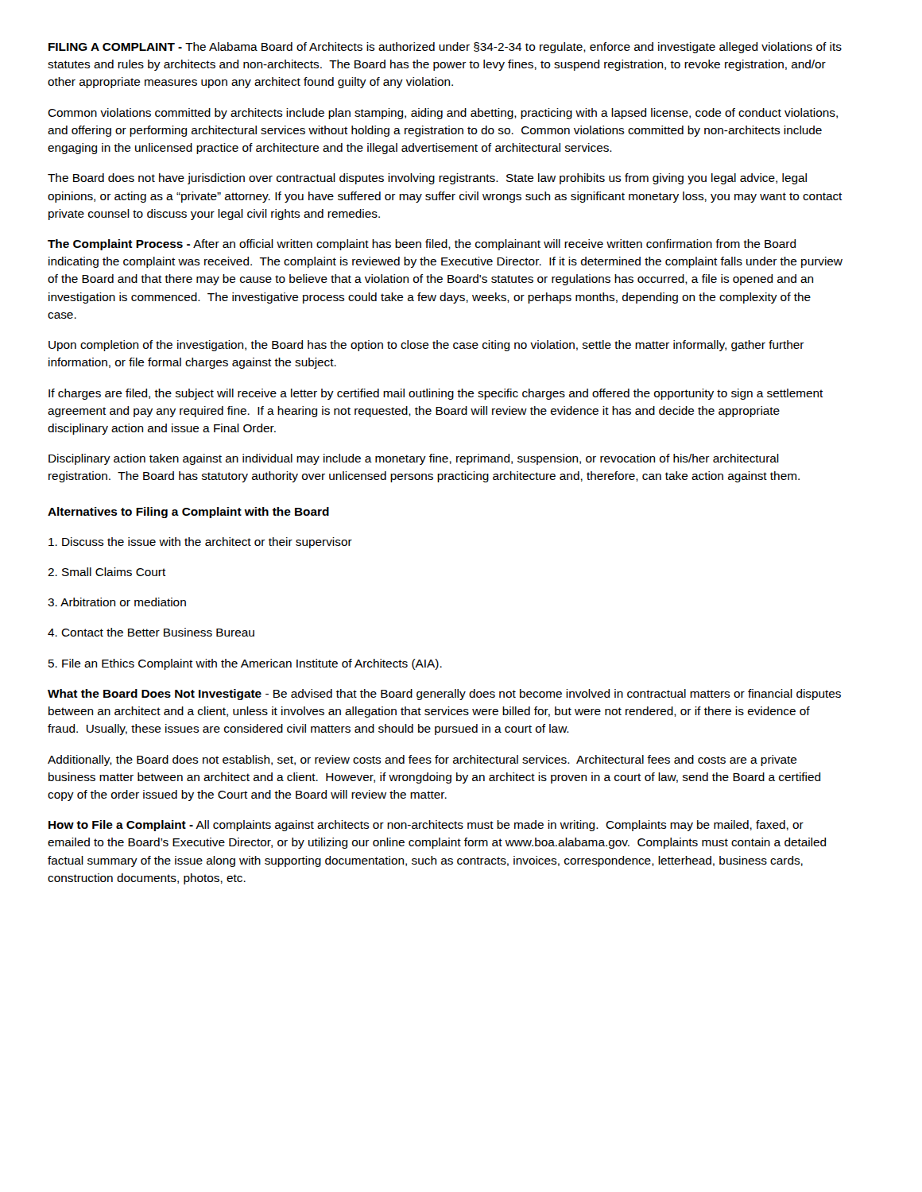FILING A COMPLAINT - The Alabama Board of Architects is authorized under §34-2-34 to regulate, enforce and investigate alleged violations of its statutes and rules by architects and non-architects. The Board has the power to levy fines, to suspend registration, to revoke registration, and/or other appropriate measures upon any architect found guilty of any violation.
Common violations committed by architects include plan stamping, aiding and abetting, practicing with a lapsed license, code of conduct violations, and offering or performing architectural services without holding a registration to do so. Common violations committed by non-architects include engaging in the unlicensed practice of architecture and the illegal advertisement of architectural services.
The Board does not have jurisdiction over contractual disputes involving registrants. State law prohibits us from giving you legal advice, legal opinions, or acting as a “private” attorney. If you have suffered or may suffer civil wrongs such as significant monetary loss, you may want to contact private counsel to discuss your legal civil rights and remedies.
The Complaint Process - After an official written complaint has been filed, the complainant will receive written confirmation from the Board indicating the complaint was received. The complaint is reviewed by the Executive Director. If it is determined the complaint falls under the purview of the Board and that there may be cause to believe that a violation of the Board's statutes or regulations has occurred, a file is opened and an investigation is commenced. The investigative process could take a few days, weeks, or perhaps months, depending on the complexity of the case.
Upon completion of the investigation, the Board has the option to close the case citing no violation, settle the matter informally, gather further information, or file formal charges against the subject.
If charges are filed, the subject will receive a letter by certified mail outlining the specific charges and offered the opportunity to sign a settlement agreement and pay any required fine. If a hearing is not requested, the Board will review the evidence it has and decide the appropriate disciplinary action and issue a Final Order.
Disciplinary action taken against an individual may include a monetary fine, reprimand, suspension, or revocation of his/her architectural registration. The Board has statutory authority over unlicensed persons practicing architecture and, therefore, can take action against them.
Alternatives to Filing a Complaint with the Board
1. Discuss the issue with the architect or their supervisor
2. Small Claims Court
3. Arbitration or mediation
4. Contact the Better Business Bureau
5. File an Ethics Complaint with the American Institute of Architects (AIA).
What the Board Does Not Investigate - Be advised that the Board generally does not become involved in contractual matters or financial disputes between an architect and a client, unless it involves an allegation that services were billed for, but were not rendered, or if there is evidence of fraud. Usually, these issues are considered civil matters and should be pursued in a court of law.
Additionally, the Board does not establish, set, or review costs and fees for architectural services. Architectural fees and costs are a private business matter between an architect and a client. However, if wrongdoing by an architect is proven in a court of law, send the Board a certified copy of the order issued by the Court and the Board will review the matter.
How to File a Complaint - All complaints against architects or non-architects must be made in writing. Complaints may be mailed, faxed, or emailed to the Board’s Executive Director, or by utilizing our online complaint form at www.boa.alabama.gov. Complaints must contain a detailed factual summary of the issue along with supporting documentation, such as contracts, invoices, correspondence, letterhead, business cards, construction documents, photos, etc.